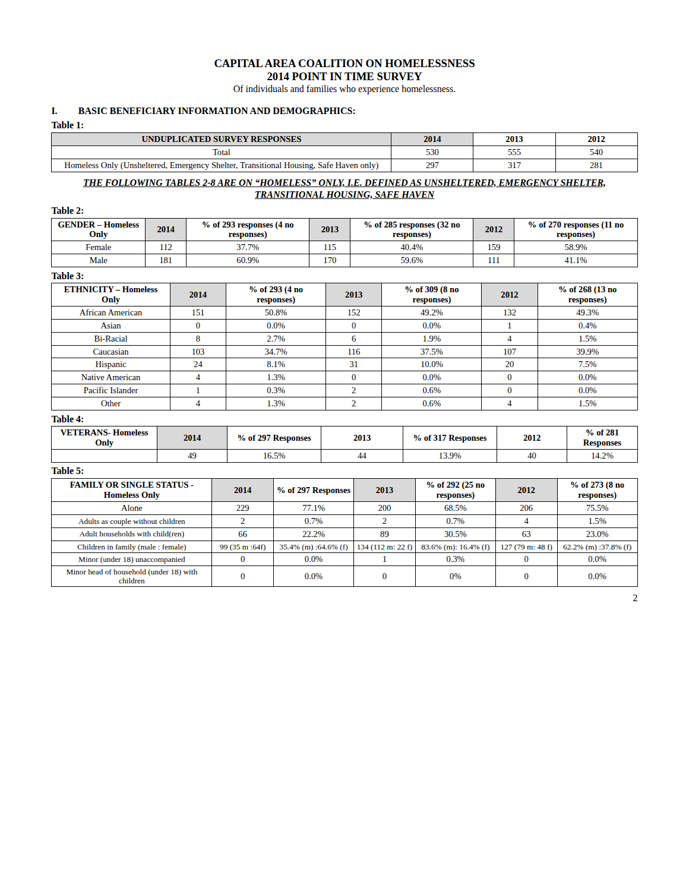CAPITAL AREA COALITION ON HOMELESSNESS
2014 POINT IN TIME SURVEY
Of individuals and families who experience homelessness.
I.
Basic Beneficiary Information and Demographics:
Table 1:
| UNDUPLICATED SURVEY RESPONSES | 2014 | 2013 | 2012 |
| --- | --- | --- | --- |
| Total | 530 | 555 | 540 |
| Homeless Only (Unsheltered, Emergency Shelter, Transitional Housing, Safe Haven only) | 297 | 317 | 281 |
THE FOLLOWING TABLES 2-8 ARE ON “HOMELESS” ONLY, I.E. DEFINED AS UNSHELTERED, EMERGENCY SHELTER, TRANSITIONAL HOUSING, SAFE HAVEN
Table 2:
| GENDER – Homeless Only | 2014 | % of 293 responses (4 no responses) | 2013 | % of 285 responses (32 no responses) | 2012 | % of 270 responses (11 no responses) |
| --- | --- | --- | --- | --- | --- | --- |
| Female | 112 | 37.7% | 115 | 40.4% | 159 | 58.9% |
| Male | 181 | 60.9% | 170 | 59.6% | 111 | 41.1% |
Table 3:
| ETHNICITY – Homeless Only | 2014 | % of 293 (4 no responses) | 2013 | % of 309 (8 no responses) | 2012 | % of 268 (13 no responses) |
| --- | --- | --- | --- | --- | --- | --- |
| African American | 151 | 50.8% | 152 | 49.2% | 132 | 49.3% |
| Asian | 0 | 0.0% | 0 | 0.0% | 1 | 0.4% |
| Bi-Racial | 8 | 2.7% | 6 | 1.9% | 4 | 1.5% |
| Caucasian | 103 | 34.7% | 116 | 37.5% | 107 | 39.9% |
| Hispanic | 24 | 8.1% | 31 | 10.0% | 20 | 7.5% |
| Native American | 4 | 1.3% | 0 | 0.0% | 0 | 0.0% |
| Pacific Islander | 1 | 0.3% | 2 | 0.6% | 0 | 0.0% |
| Other | 4 | 1.3% | 2 | 0.6% | 4 | 1.5% |
Table 4:
| VETERANS- Homeless Only | 2014 | % of 297 Responses | 2013 | % of 317 Responses | 2012 | % of 281 Responses |
| --- | --- | --- | --- | --- | --- | --- |
| | 49 | 16.5% | 44 | 13.9% | 40 | 14.2% |
Table 5:
| FAMILY OR SINGLE STATUS -Homeless Only | 2014 | % of 297 Responses | 2013 | % of 292 (25 no responses) | 2012 | % of 273 (8 no responses) |
| --- | --- | --- | --- | --- | --- | --- |
| Alone | 229 | 77.1% | 200 | 68.5% | 206 | 75.5% |
| Adults as couple without children | 2 | 0.7% | 2 | 0.7% | 4 | 1.5% |
| Adult households with child(ren) | 66 | 22.2% | 89 | 30.5% | 63 | 23.0% |
| Children in family (male : female) | 99 (35 m :64f) | 35.4% (m) :64.6% (f) | 134 (112 m: 22 f) | 83.6% (m): 16.4% (f) | 127 (79 m: 48 f) | 62.2% (m) :37.8% (f) |
| Minor (under 18) unaccompanied | 0 | 0.0% | 1 | 0.3% | 0 | 0.0% |
| Minor head of household (under 18) with children | 0 | 0.0% | 0 | 0% | 0 | 0.0% |
2